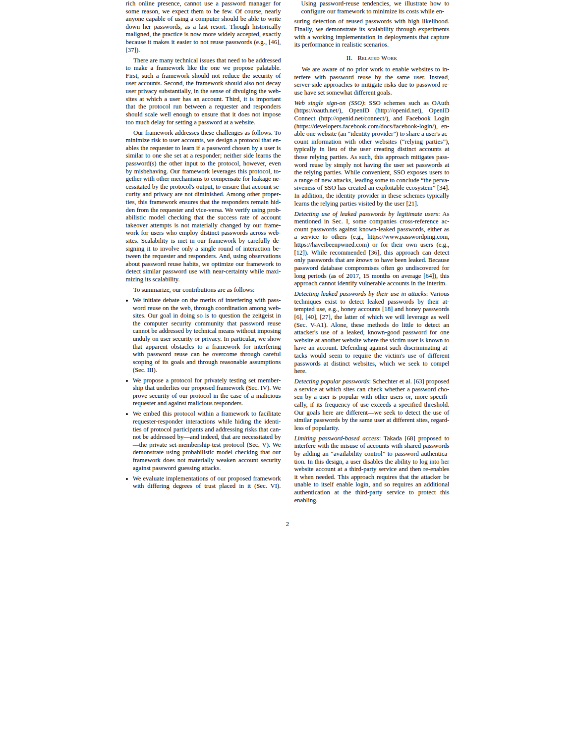rich online presence, cannot use a password manager for some reason, we expect them to be few. Of course, nearly anyone capable of using a computer should be able to write down her passwords, as a last resort. Though historically maligned, the practice is now more widely accepted, exactly because it makes it easier to not reuse passwords (e.g., [46], [37]).
There are many technical issues that need to be addressed to make a framework like the one we propose palatable. First, such a framework should not reduce the security of user accounts. Second, the framework should also not decay user privacy substantially, in the sense of divulging the websites at which a user has an account. Third, it is important that the protocol run between a requester and responders should scale well enough to ensure that it does not impose too much delay for setting a password at a website.
Our framework addresses these challenges as follows. To minimize risk to user accounts, we design a protocol that enables the requester to learn if a password chosen by a user is similar to one she set at a responder; neither side learns the password(s) the other input to the protocol, however, even by misbehaving. Our framework leverages this protocol, together with other mechanisms to compensate for leakage necessitated by the protocol's output, to ensure that account security and privacy are not diminished. Among other properties, this framework ensures that the responders remain hidden from the requester and vice-versa. We verify using probabilistic model checking that the success rate of account takeover attempts is not materially changed by our framework for users who employ distinct passwords across websites. Scalability is met in our framework by carefully designing it to involve only a single round of interaction between the requester and responders. And, using observations about password reuse habits, we optimize our framework to detect similar password use with near-certainty while maximizing its scalability.
To summarize, our contributions are as follows:
We initiate debate on the merits of interfering with password reuse on the web, through coordination among websites. Our goal in doing so is to question the zeitgeist in the computer security community that password reuse cannot be addressed by technical means without imposing unduly on user security or privacy. In particular, we show that apparent obstacles to a framework for interfering with password reuse can be overcome through careful scoping of its goals and through reasonable assumptions (Sec. III).
We propose a protocol for privately testing set membership that underlies our proposed framework (Sec. IV). We prove security of our protocol in the case of a malicious requester and against malicious responders.
We embed this protocol within a framework to facilitate requester-responder interactions while hiding the identities of protocol participants and addressing risks that cannot be addressed by—and indeed, that are necessitated by—the private set-membership-test protocol (Sec. V). We demonstrate using probabilistic model checking that our framework does not materially weaken account security against password guessing attacks.
We evaluate implementations of our proposed framework with differing degrees of trust placed in it (Sec. VI). Using password-reuse tendencies, we illustrate how to configure our framework to minimize its costs while en-
suring detection of reused passwords with high likelihood. Finally, we demonstrate its scalability through experiments with a working implementation in deployments that capture its performance in realistic scenarios.
II. Related Work
We are aware of no prior work to enable websites to interfere with password reuse by the same user. Instead, server-side approaches to mitigate risks due to password reuse have set somewhat different goals.
Web single sign-on (SSO): SSO schemes such as OAuth (https://oauth.net/), OpenID (http://openid.net), OpenID Connect (http://openid.net/connect/), and Facebook Login (https://developers.facebook.com/docs/facebook-login/), enable one website (an “identity provider”) to share a user's account information with other websites (“relying parties”), typically in lieu of the user creating distinct accounts at those relying parties. As such, this approach mitigates password reuse by simply not having the user set passwords at the relying parties. While convenient, SSO exposes users to a range of new attacks, leading some to conclude “the pervasiveness of SSO has created an exploitable ecosystem” [34]. In addition, the identity provider in these schemes typically learns the relying parties visited by the user [21].
Detecting use of leaked passwords by legitimate users: As mentioned in Sec. I, some companies cross-reference account passwords against known-leaked passwords, either as a service to others (e.g., https://www.passwordping.com, https://haveibeenpwned.com) or for their own users (e.g., [12]). While recommended [36], this approach can detect only passwords that are known to have been leaked. Because password database compromises often go undiscovered for long periods (as of 2017, 15 months on average [64]), this approach cannot identify vulnerable accounts in the interim.
Detecting leaked passwords by their use in attacks: Various techniques exist to detect leaked passwords by their attempted use, e.g., honey accounts [18] and honey passwords [6], [40], [27], the latter of which we will leverage as well (Sec. V-A1). Alone, these methods do little to detect an attacker's use of a leaked, known-good password for one website at another website where the victim user is known to have an account. Defending against such discriminating attacks would seem to require the victim's use of different passwords at distinct websites, which we seek to compel here.
Detecting popular passwords: Schechter et al. [63] proposed a service at which sites can check whether a password chosen by a user is popular with other users or, more specifically, if its frequency of use exceeds a specified threshold. Our goals here are different—we seek to detect the use of similar passwords by the same user at different sites, regardless of popularity.
Limiting password-based access: Takada [68] proposed to interfere with the misuse of accounts with shared passwords by adding an “availability control” to password authentication. In this design, a user disables the ability to log into her website account at a third-party service and then re-enables it when needed. This approach requires that the attacker be unable to itself enable login, and so requires an additional authentication at the third-party service to protect this enabling.
2